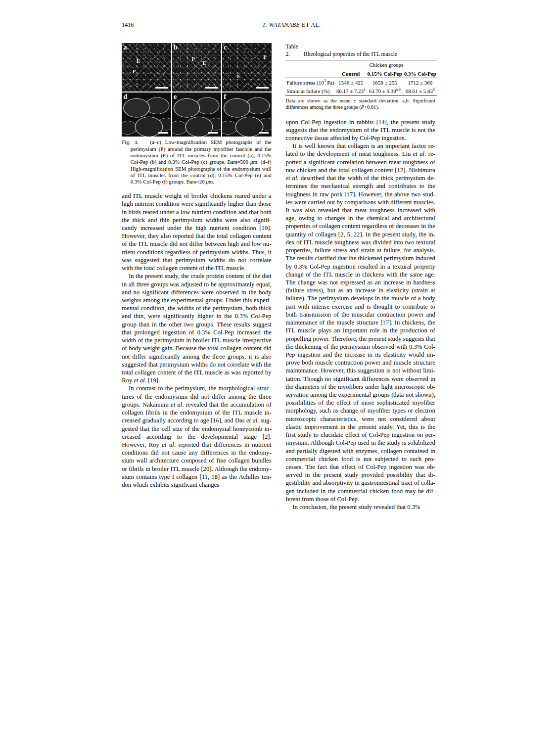1416
T. WATANABE ET AL.
a
E
P
b
P
E
c
P
E
d
e
f
Fig. 4. (a–c) Low-magnification SEM photographs of the perimysium (P) around the primary myofiber fascicle and the endomysium (E) of ITL muscles from the control (a), 0.15% Col-Pep (b) and 0.3% Col-Pep (c) groups. Bars=500 μm. (d–f) High-magnification SEM photographs of the endomysium wall of ITL muscles from the control (d), 0.15% Col-Pep (e) and 0.3% Col-Pep (f) groups. Bars=20 μm.
and ITL muscle weight of broiler chickens reared under a high nutrient condition were significantly higher than those in birds reared under a low nutrient condition and that both the thick and thin perimysium widths were also significantly increased under the high nutrient condition [19]. However, they also reported that the total collagen content of the ITL muscle did not differ between high and low nutrient conditions regardless of perimysium widths. Thus, it was suggested that perimysium widths do not correlate with the total collagen content of the ITL muscle.
In the present study, the crude protein content of the diet in all three groups was adjusted to be approximately equal, and no significant differences were observed in the body weights among the experimental groups. Under this experimental condition, the widths of the perimysium, both thick and thin, were significantly higher in the 0.3% Col-Pep group than in the other two groups. These results suggest that prolonged ingestion of 0.3% Col-Pep increased the width of the perimysium in broiler ITL muscle irrespective of body weight gain. Because the total collagen content did not differ significantly among the three groups, it is also suggested that perimysium widths do not correlate with the total collagen content of the ITL muscle as was reported by Roy et al. [19].
In contrast to the perimysium, the morphological structures of the endomysium did not differ among the three groups. Nakamura et al. revealed that the accumulation of collagen fibrils in the endomysium of the ITL muscle increased gradually according to age [16], and Das et al. suggested that the cell size of the endomysial honeycomb increased according to the developmental stage [2]. However, Roy et al. reported that differences in nutrient conditions did not cause any differences in the endomysium wall architecture composed of fine collagen bundles or fibrils in broiler ITL muscle [20]. Although the endomysium contains type I collagen [11, 18] as the Achilles tendon which exhibits significant changes
Table 2. Rheological properties of the ITL muscle
| | Chicken groups |
| | Control | 0.15% Col-Pep | 0.3% Col-Pep |
| Failure stress (10 3 Pa) | 1546 ± 425 | 1658 ± 255 | 1712 ± 360 |
| Strain at failure (%) | 60.17 ± 7.23 a | 63.70 ± 9.39 a,b | 68.61 ± 5.83 b |
Data are shown as the mean ± standard deviation. a,b: Significant differences among the three groups (P<0.01).
upon Col-Pep ingestion in rabbits [14], the present study suggests that the endomysium of the ITL muscle is not the connective tissue affected by Col-Pep ingestion.
It is well known that collagen is an important factor related to the development of meat toughness. Liu et al. reported a significant correlation between meat toughness of raw chicken and the total collagen content [12]. Nishimura et al. described that the width of the thick perimysium determines the mechanical strength and contributes to the toughness in raw pork [17]. However, the above two studies were carried out by comparisons with different muscles. It was also revealed that meat toughness increased with age, owing to changes in the chemical and architectural properties of collagen content regardless of decreases in the quantity of collagen [2, 5, 22]. In the present study, the index of ITL muscle toughness was divided into two textural properties, failure stress and strain at failure, for analysis. The results clarified that the thickened perimysium induced by 0.3% Col-Pep ingestion resulted in a textural property change of the ITL muscle in chickens with the same age. The change was not expressed as an increase in hardness (failure stress), but as an increase in elasticity (strain at failure). The perimysium develops in the muscle of a body part with intense exercise and is thought to contribute to both transmission of the muscular contraction power and maintenance of the muscle structure [17]. In chickens, the ITL muscle plays an important role in the production of propelling power. Therefore, the present study suggests that the thickening of the perimysium observed with 0.3% Col-Pep ingestion and the increase in its elasticity would improve both muscle contraction power and muscle structure maintenance. However, this suggestion is not without limitation. Though no significant differences were observed in the diameters of the myofibers under light microscopic observation among the experimental groups (data not shown), possibilities of the effect of more sophisticated myofiber morphology, such as change of myofiber types or electron microscopic characteristics, were not considered about elastic improvement in the present study. Yet, this is the first study to elucidate effect of Col-Pep ingestion on perimysium. Although Col-Pep used in the study is solubilized and partially digested with enzymes, collagen contained in commercial chicken food is not subjected to such processes. The fact that effect of Col-Pep ingestion was observed in the present study provided possibility that digestibility and absorptivity in gastrointestinal tract of collagen included in the commercial chicken food may be different from those of Col-Pep.
In conclusion, the present study revealed that 0.3%